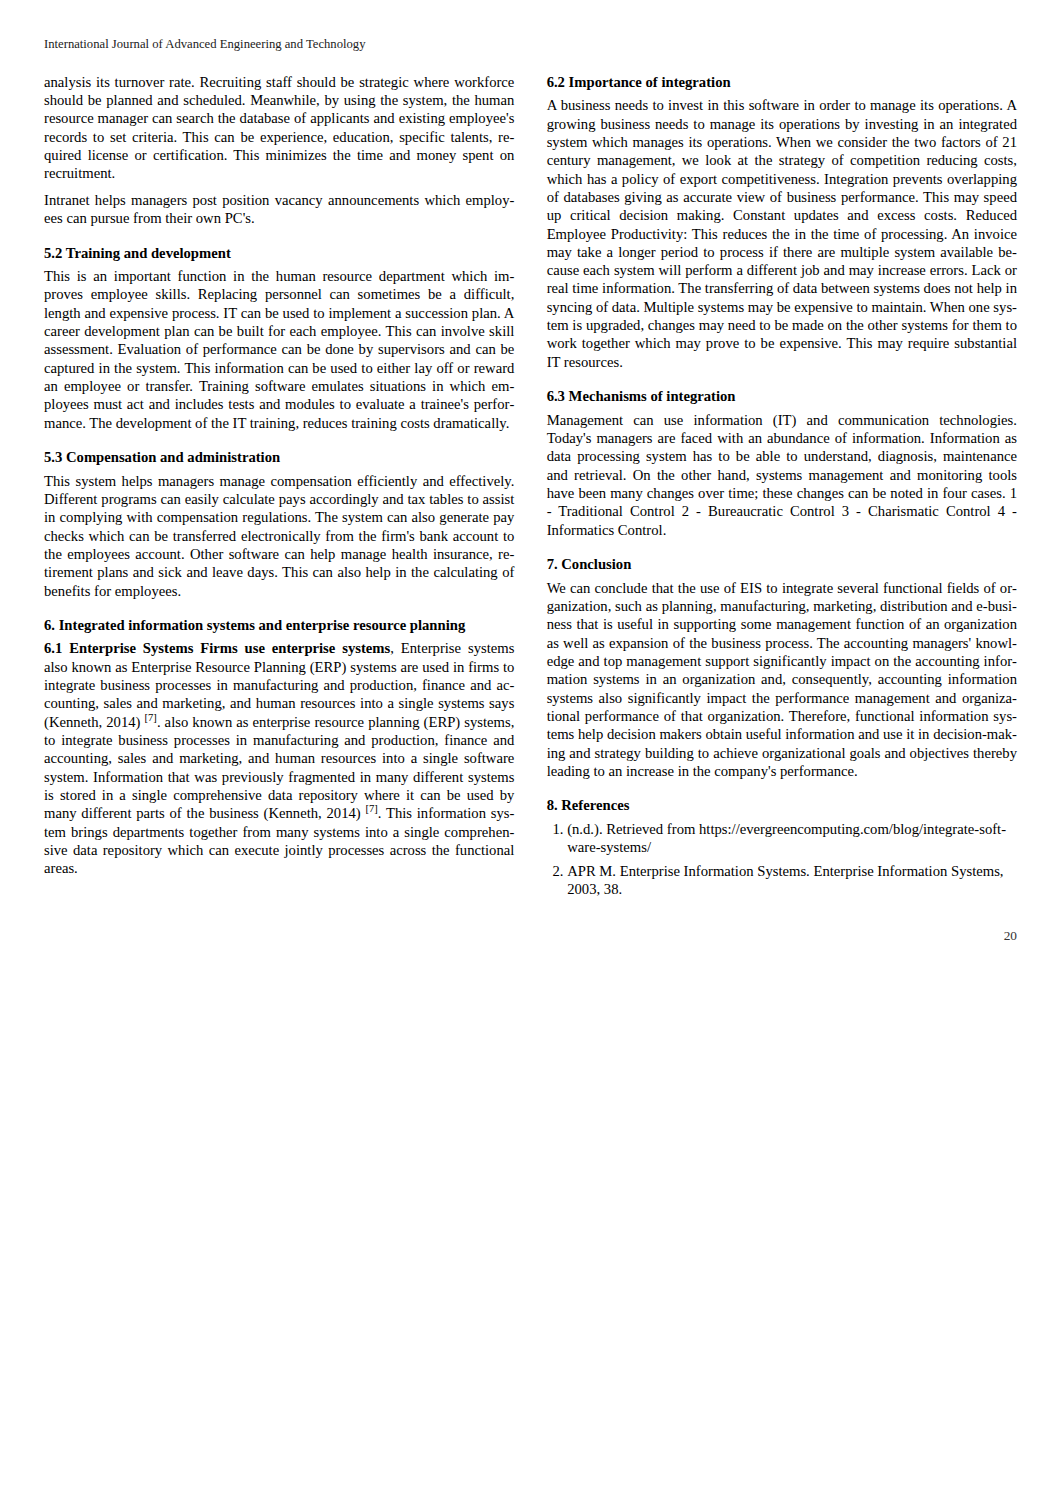International Journal of Advanced Engineering and Technology
analysis its turnover rate. Recruiting staff should be strategic where workforce should be planned and scheduled. Meanwhile, by using the system, the human resource manager can search the database of applicants and existing employee's records to set criteria. This can be experience, education, specific talents, required license or certification. This minimizes the time and money spent on recruitment.
Intranet helps managers post position vacancy announcements which employees can pursue from their own PC's.
5.2 Training and development
This is an important function in the human resource department which improves employee skills. Replacing personnel can sometimes be a difficult, length and expensive process. IT can be used to implement a succession plan. A career development plan can be built for each employee. This can involve skill assessment. Evaluation of performance can be done by supervisors and can be captured in the system. This information can be used to either lay off or reward an employee or transfer. Training software emulates situations in which employees must act and includes tests and modules to evaluate a trainee's performance. The development of the IT training, reduces training costs dramatically.
5.3 Compensation and administration
This system helps managers manage compensation efficiently and effectively. Different programs can easily calculate pays accordingly and tax tables to assist in complying with compensation regulations. The system can also generate pay checks which can be transferred electronically from the firm's bank account to the employees account. Other software can help manage health insurance, retirement plans and sick and leave days. This can also help in the calculating of benefits for employees.
6. Integrated information systems and enterprise resource planning
6.1 Enterprise Systems Firms use enterprise systems, Enterprise systems also known as Enterprise Resource Planning (ERP) systems are used in firms to integrate business processes in manufacturing and production, finance and accounting, sales and marketing, and human resources into a single systems says (Kenneth, 2014) [7]. also known as enterprise resource planning (ERP) systems, to integrate business processes in manufacturing and production, finance and accounting, sales and marketing, and human resources into a single software system. Information that was previously fragmented in many different systems is stored in a single comprehensive data repository where it can be used by many different parts of the business (Kenneth, 2014) [7]. This information system brings departments together from many systems into a single comprehensive data repository which can execute jointly processes across the functional areas.
6.2 Importance of integration
A business needs to invest in this software in order to manage its operations. A growing business needs to manage its operations by investing in an integrated system which manages its operations. When we consider the two factors of 21 century management, we look at the strategy of competition reducing costs, which has a policy of export competitiveness. Integration prevents overlapping of databases giving as accurate view of business performance. This may speed up critical decision making. Constant updates and excess costs. Reduced Employee Productivity: This reduces the in the time of processing. An invoice may take a longer period to process if there are multiple system available because each system will perform a different job and may increase errors. Lack or real time information. The transferring of data between systems does not help in syncing of data. Multiple systems may be expensive to maintain. When one system is upgraded, changes may need to be made on the other systems for them to work together which may prove to be expensive. This may require substantial IT resources.
6.3 Mechanisms of integration
Management can use information (IT) and communication technologies. Today's managers are faced with an abundance of information. Information as data processing system has to be able to understand, diagnosis, maintenance and retrieval. On the other hand, systems management and monitoring tools have been many changes over time; these changes can be noted in four cases. 1 - Traditional Control 2 - Bureaucratic Control 3 - Charismatic Control 4 - Informatics Control.
7. Conclusion
We can conclude that the use of EIS to integrate several functional fields of organization, such as planning, manufacturing, marketing, distribution and e-business that is useful in supporting some management function of an organization as well as expansion of the business process. The accounting managers' knowledge and top management support significantly impact on the accounting information systems in an organization and, consequently, accounting information systems also significantly impact the performance management and organizational performance of that organization. Therefore, functional information systems help decision makers obtain useful information and use it in decision-making and strategy building to achieve organizational goals and objectives thereby leading to an increase in the company's performance.
8. References
(n.d.). Retrieved from https://evergreencomputing.com/blog/integrate-software-systems/
APR M. Enterprise Information Systems. Enterprise Information Systems, 2003, 38.
20